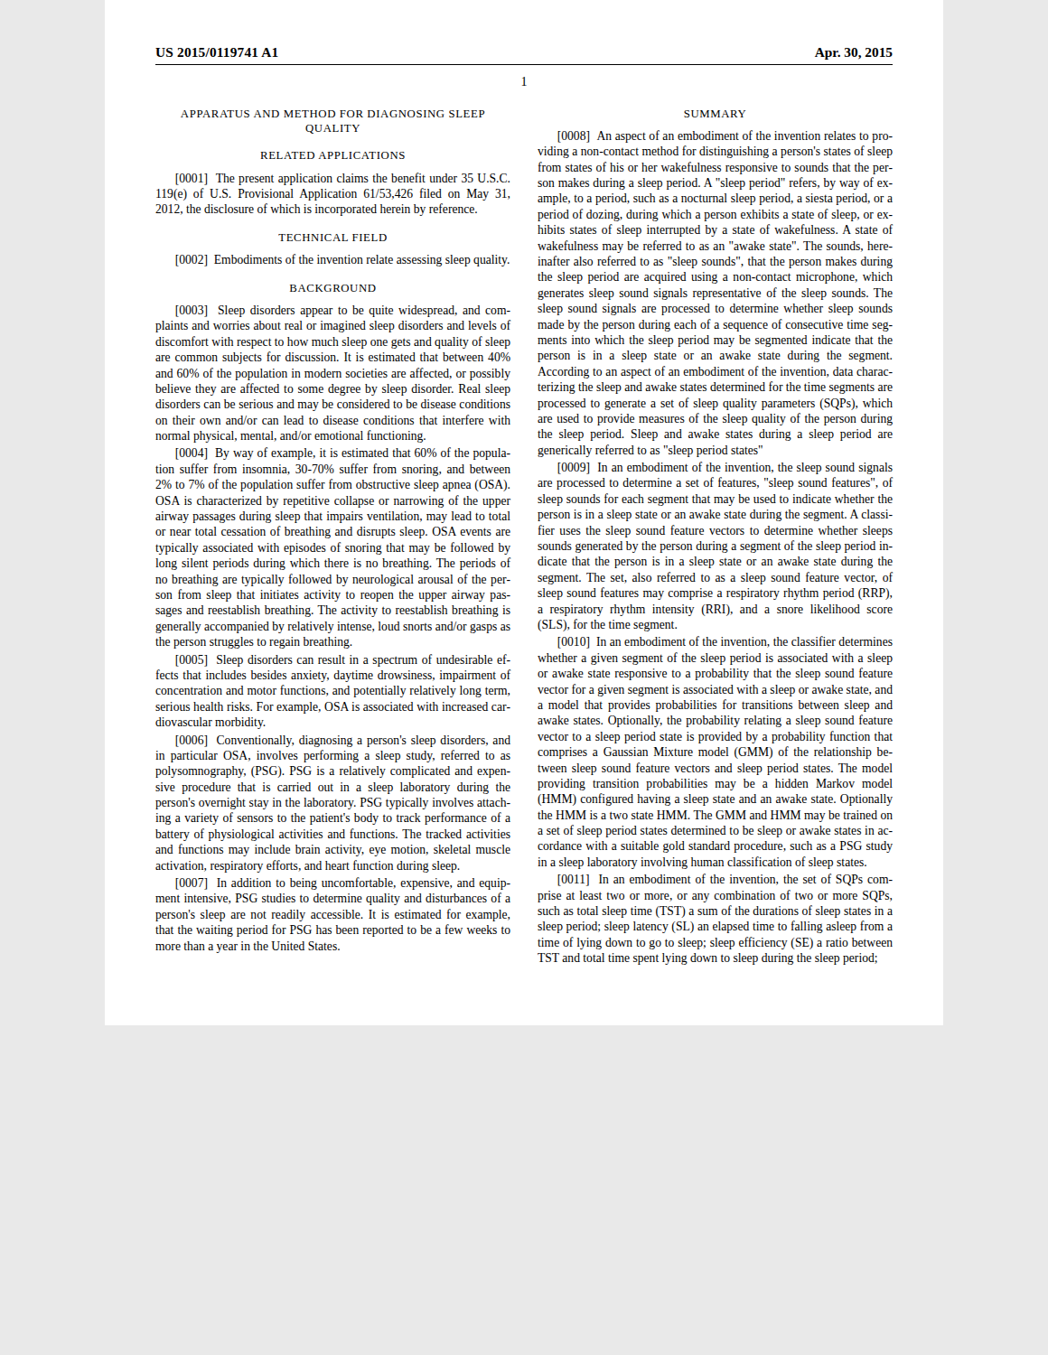US 2015/0119741 A1 Apr. 30, 2015
1
Apparatus and Method for Diagnosing Sleep Quality
Related Applications
[0001] The present application claims the benefit under 35 U.S.C. 119(e) of U.S. Provisional Application 61/53,426 filed on May 31, 2012, the disclosure of which is incorporated herein by reference.
Technical Field
[0002] Embodiments of the invention relate assessing sleep quality.
Background
[0003] Sleep disorders appear to be quite widespread, and complaints and worries about real or imagined sleep disorders and levels of discomfort with respect to how much sleep one gets and quality of sleep are common subjects for discussion. It is estimated that between 40% and 60% of the population in modern societies are affected, or possibly believe they are affected to some degree by sleep disorder. Real sleep disorders can be serious and may be considered to be disease conditions on their own and/or can lead to disease conditions that interfere with normal physical, mental, and/or emotional functioning.
[0004] By way of example, it is estimated that 60% of the population suffer from insomnia, 30-70% suffer from snoring, and between 2% to 7% of the population suffer from obstructive sleep apnea (OSA). OSA is characterized by repetitive collapse or narrowing of the upper airway passages during sleep that impairs ventilation, may lead to total or near total cessation of breathing and disrupts sleep. OSA events are typically associated with episodes of snoring that may be followed by long silent periods during which there is no breathing. The periods of no breathing are typically followed by neurological arousal of the person from sleep that initiates activity to reopen the upper airway passages and reestablish breathing. The activity to reestablish breathing is generally accompanied by relatively intense, loud snorts and/or gasps as the person struggles to regain breathing.
[0005] Sleep disorders can result in a spectrum of undesirable effects that includes besides anxiety, daytime drowsiness, impairment of concentration and motor functions, and potentially relatively long term, serious health risks. For example, OSA is associated with increased cardiovascular morbidity.
[0006] Conventionally, diagnosing a person's sleep disorders, and in particular OSA, involves performing a sleep study, referred to as polysomnography, (PSG). PSG is a relatively complicated and expensive procedure that is carried out in a sleep laboratory during the person's overnight stay in the laboratory. PSG typically involves attaching a variety of sensors to the patient's body to track performance of a battery of physiological activities and functions. The tracked activities and functions may include brain activity, eye motion, skeletal muscle activation, respiratory efforts, and heart function during sleep.
[0007] In addition to being uncomfortable, expensive, and equipment intensive, PSG studies to determine quality and disturbances of a person's sleep are not readily accessible. It is estimated for example, that the waiting period for PSG has been reported to be a few weeks to more than a year in the United States.
Summary
[0008] An aspect of an embodiment of the invention relates to providing a non-contact method for distinguishing a person's states of sleep from states of his or her wakefulness responsive to sounds that the person makes during a sleep period. A "sleep period" refers, by way of example, to a period, such as a nocturnal sleep period, a siesta period, or a period of dozing, during which a person exhibits a state of sleep, or exhibits states of sleep interrupted by a state of wakefulness. A state of wakefulness may be referred to as an "awake state". The sounds, hereinafter also referred to as "sleep sounds", that the person makes during the sleep period are acquired using a non-contact microphone, which generates sleep sound signals representative of the sleep sounds. The sleep sound signals are processed to determine whether sleep sounds made by the person during each of a sequence of consecutive time segments into which the sleep period may be segmented indicate that the person is in a sleep state or an awake state during the segment. According to an aspect of an embodiment of the invention, data characterizing the sleep and awake states determined for the time segments are processed to generate a set of sleep quality parameters (SQPs), which are used to provide measures of the sleep quality of the person during the sleep period. Sleep and awake states during a sleep period are generically referred to as "sleep period states"
[0009] In an embodiment of the invention, the sleep sound signals are processed to determine a set of features, "sleep sound features", of sleep sounds for each segment that may be used to indicate whether the person is in a sleep state or an awake state during the segment. A classifier uses the sleep sound feature vectors to determine whether sleeps sounds generated by the person during a segment of the sleep period indicate that the person is in a sleep state or an awake state during the segment. The set, also referred to as a sleep sound feature vector, of sleep sound features may comprise a respiratory rhythm period (RRP), a respiratory rhythm intensity (RRI), and a snore likelihood score (SLS), for the time segment.
[0010] In an embodiment of the invention, the classifier determines whether a given segment of the sleep period is associated with a sleep or awake state responsive to a probability that the sleep sound feature vector for a given segment is associated with a sleep or awake state, and a model that provides probabilities for transitions between sleep and awake states. Optionally, the probability relating a sleep sound feature vector to a sleep period state is provided by a probability function that comprises a Gaussian Mixture model (GMM) of the relationship between sleep sound feature vectors and sleep period states. The model providing transition probabilities may be a hidden Markov model (HMM) configured having a sleep state and an awake state. Optionally the HMM is a two state HMM. The GMM and HMM may be trained on a set of sleep period states determined to be sleep or awake states in accordance with a suitable gold standard procedure, such as a PSG study in a sleep laboratory involving human classification of sleep states.
[0011] In an embodiment of the invention, the set of SQPs comprise at least two or more, or any combination of two or more SQPs, such as total sleep time (TST) a sum of the durations of sleep states in a sleep period; sleep latency (SL) an elapsed time to falling asleep from a time of lying down to go to sleep; sleep efficiency (SE) a ratio between TST and total time spent lying down to sleep during the sleep period;